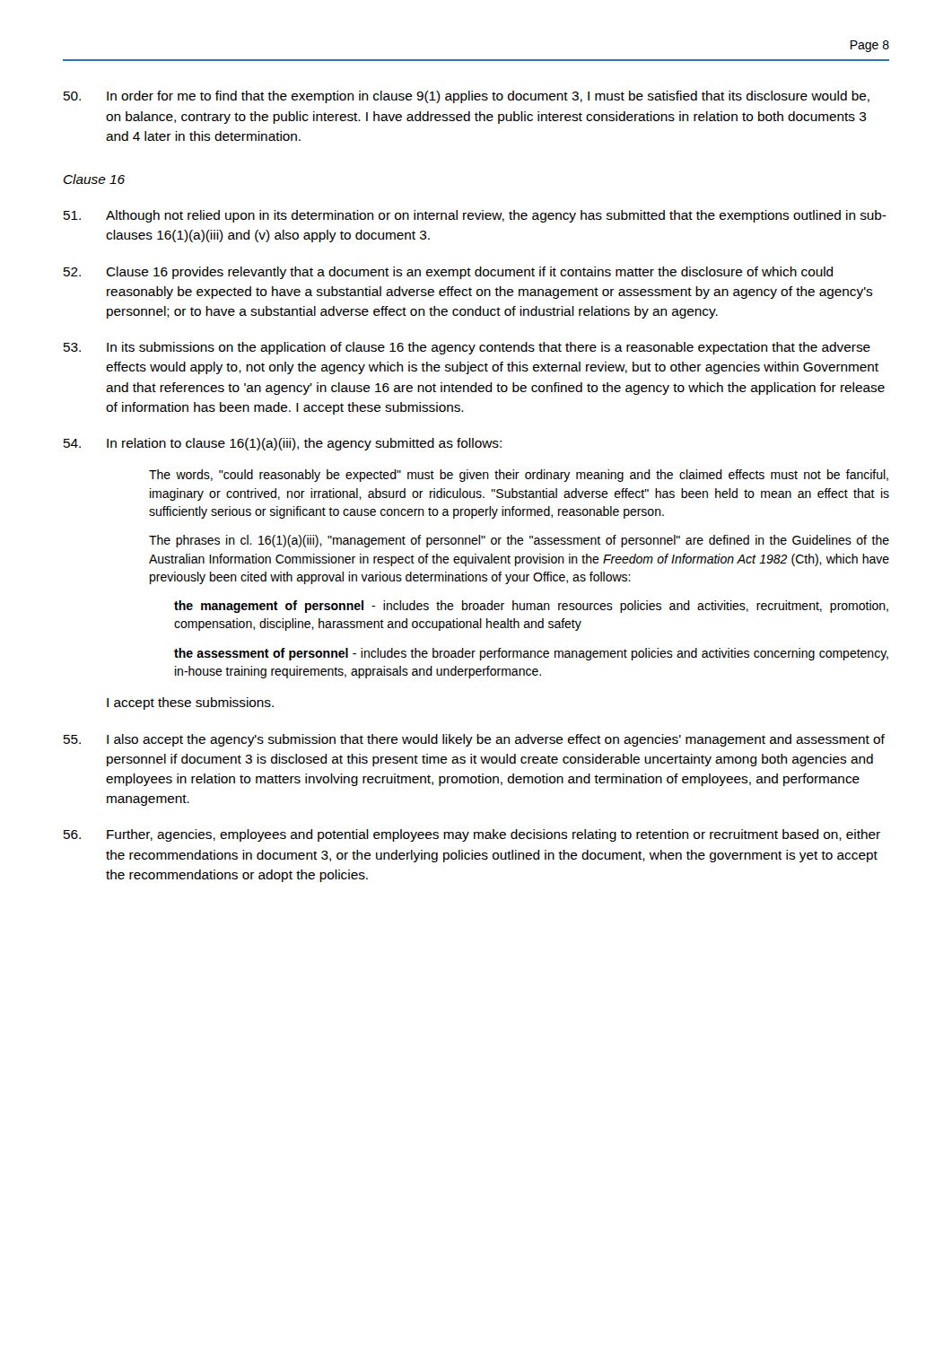Page 8
In order for me to find that the exemption in clause 9(1) applies to document 3, I must be satisfied that its disclosure would be, on balance, contrary to the public interest. I have addressed the public interest considerations in relation to both documents 3 and 4 later in this determination.
Clause 16
Although not relied upon in its determination or on internal review, the agency has submitted that the exemptions outlined in sub-clauses 16(1)(a)(iii) and (v) also apply to document 3.
Clause 16 provides relevantly that a document is an exempt document if it contains matter the disclosure of which could reasonably be expected to have a substantial adverse effect on the management or assessment by an agency of the agency's personnel; or to have a substantial adverse effect on the conduct of industrial relations by an agency.
In its submissions on the application of clause 16 the agency contends that there is a reasonable expectation that the adverse effects would apply to, not only the agency which is the subject of this external review, but to other agencies within Government and that references to 'an agency' in clause 16 are not intended to be confined to the agency to which the application for release of information has been made. I accept these submissions.
In relation to clause 16(1)(a)(iii), the agency submitted as follows:
The words, "could reasonably be expected" must be given their ordinary meaning and the claimed effects must not be fanciful, imaginary or contrived, nor irrational, absurd or ridiculous. "Substantial adverse effect" has been held to mean an effect that is sufficiently serious or significant to cause concern to a properly informed, reasonable person.
The phrases in cl. 16(1)(a)(iii), "management of personnel" or the "assessment of personnel" are defined in the Guidelines of the Australian Information Commissioner in respect of the equivalent provision in the Freedom of Information Act 1982 (Cth), which have previously been cited with approval in various determinations of your Office, as follows:
the management of personnel - includes the broader human resources policies and activities, recruitment, promotion, compensation, discipline, harassment and occupational health and safety
the assessment of personnel - includes the broader performance management policies and activities concerning competency, in-house training requirements, appraisals and underperformance.
I accept these submissions.
I also accept the agency's submission that there would likely be an adverse effect on agencies' management and assessment of personnel if document 3 is disclosed at this present time as it would create considerable uncertainty among both agencies and employees in relation to matters involving recruitment, promotion, demotion and termination of employees, and performance management.
Further, agencies, employees and potential employees may make decisions relating to retention or recruitment based on, either the recommendations in document 3, or the underlying policies outlined in the document, when the government is yet to accept the recommendations or adopt the policies.